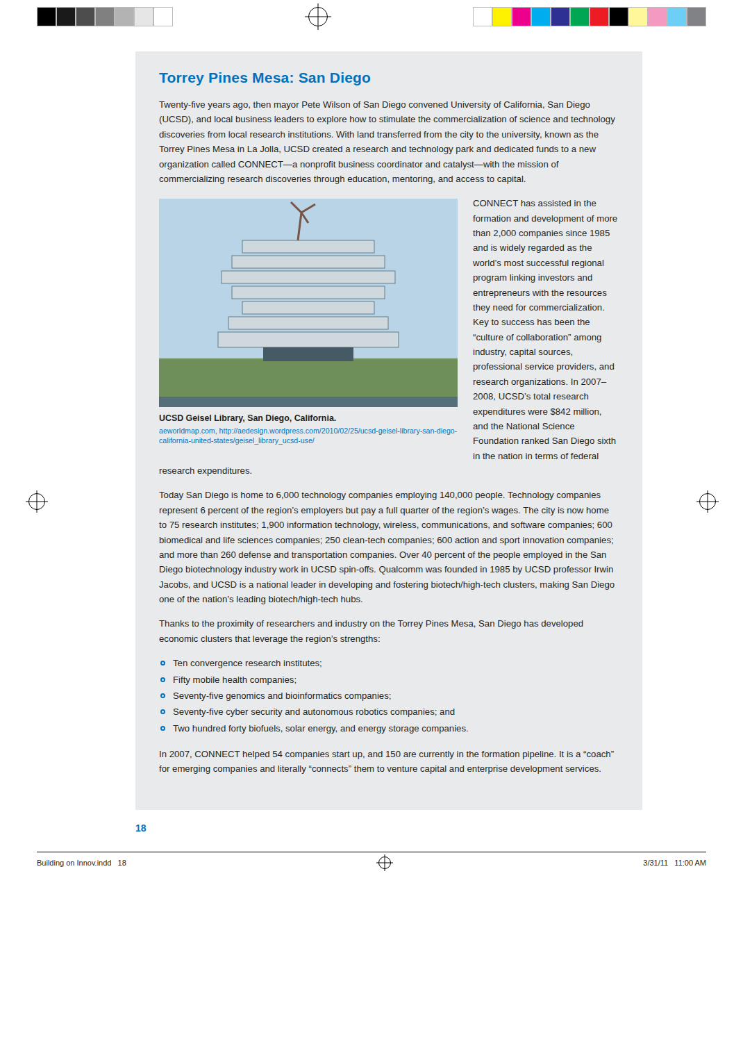Torrey Pines Mesa: San Diego
Twenty-five years ago, then mayor Pete Wilson of San Diego convened University of California, San Diego (UCSD), and local business leaders to explore how to stimulate the commercialization of science and technology discoveries from local research institutions. With land transferred from the city to the university, known as the Torrey Pines Mesa in La Jolla, UCSD created a research and technology park and dedicated funds to a new organization called CONNECT—a nonprofit business coordinator and catalyst—with the mission of commercializing research discoveries through education, mentoring, and access to capital.
UCSD Geisel Library, San Diego, California.
aeworldmap.com, http://aedesign.wordpress.com/2010/02/25/ucsd-geisel-library-san-diego-california-united-states/geisel_library_ucsd-use/
CONNECT has assisted in the formation and development of more than 2,000 companies since 1985 and is widely regarded as the world’s most successful regional program linking investors and entrepreneurs with the resources they need for commercialization. Key to success has been the “culture of collaboration” among industry, capital sources, professional service providers, and research organizations. In 2007–2008, UCSD’s total research expenditures were $842 million, and the National Science Foundation ranked San Diego sixth in the nation in terms of federal research expenditures.
Today San Diego is home to 6,000 technology companies employing 140,000 people. Technology companies represent 6 percent of the region’s employers but pay a full quarter of the region’s wages. The city is now home to 75 research institutes; 1,900 information technology, wireless, communications, and software companies; 600 biomedical and life sciences companies; 250 clean-tech companies; 600 action and sport innovation companies; and more than 260 defense and transportation companies. Over 40 percent of the people employed in the San Diego biotechnology industry work in UCSD spin-offs. Qualcomm was founded in 1985 by UCSD professor Irwin Jacobs, and UCSD is a national leader in developing and fostering biotech/high-tech clusters, making San Diego one of the nation’s leading biotech/high-tech hubs.
Thanks to the proximity of researchers and industry on the Torrey Pines Mesa, San Diego has developed economic clusters that leverage the region’s strengths:
Ten convergence research institutes;
Fifty mobile health companies;
Seventy-five genomics and bioinformatics companies;
Seventy-five cyber security and autonomous robotics companies; and
Two hundred forty biofuels, solar energy, and energy storage companies.
In 2007, CONNECT helped 54 companies start up, and 150 are currently in the formation pipeline. It is a “coach” for emerging companies and literally “connects” them to venture capital and enterprise development services.
18
Building on Innov.indd 18
3/31/11 11:00 AM